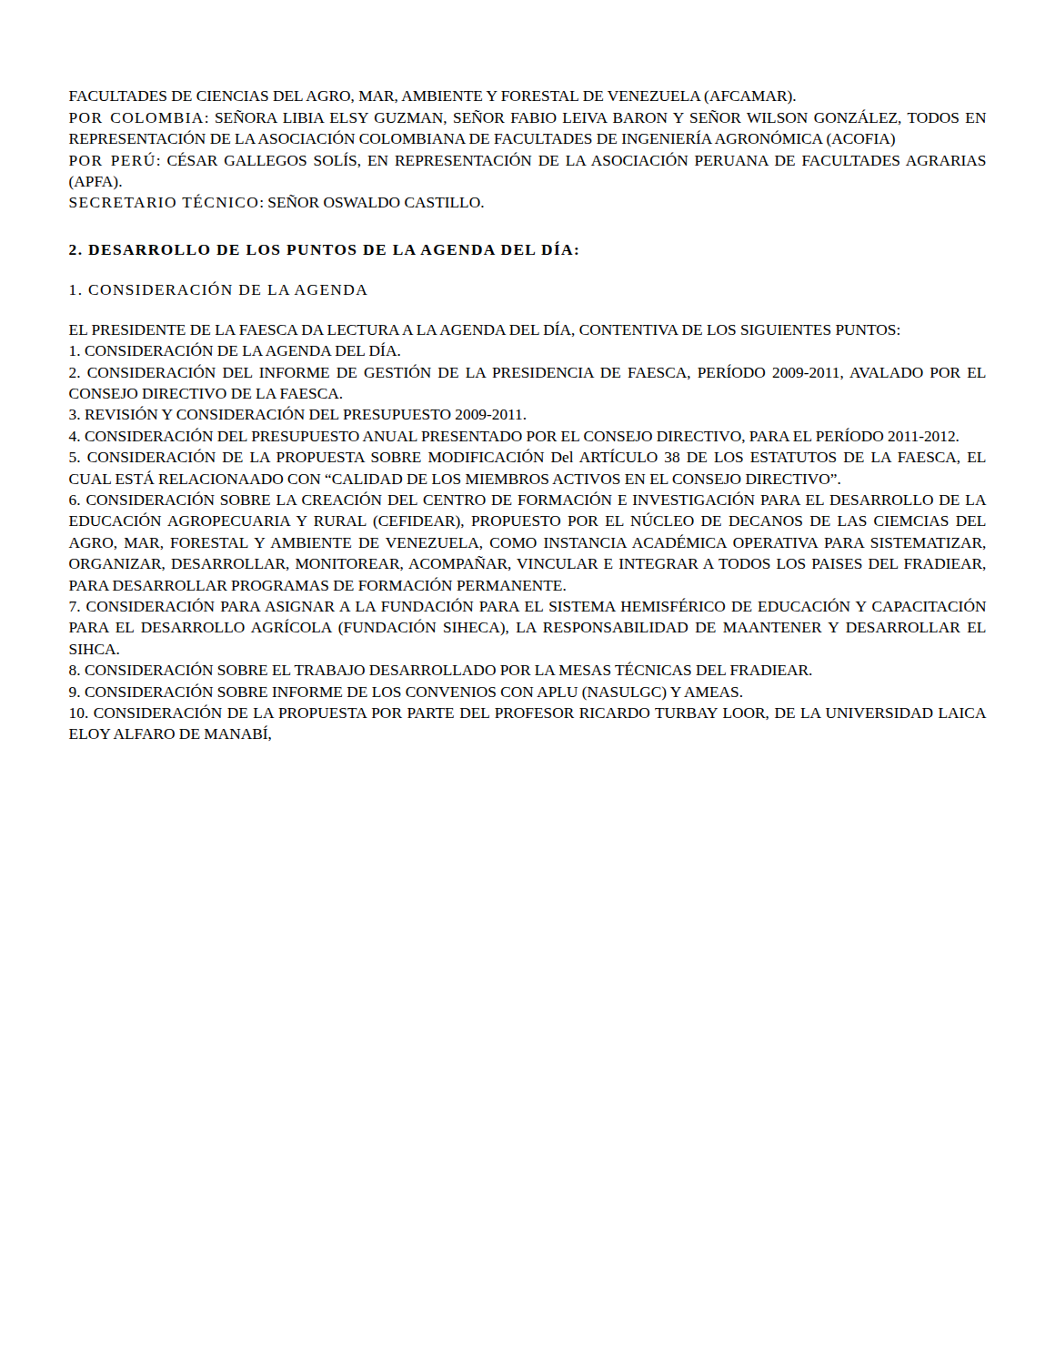FACULTADES DE CIENCIAS DEL AGRO, MAR, AMBIENTE Y FORESTAL DE VENEZUELA (AFCAMAR).
POR COLOMBIA: SEÑORA LIBIA ELSY GUZMAN, SEÑOR FABIO LEIVA BARON Y SEÑOR WILSON GONZÁLEZ, TODOS EN REPRESENTACIÓN DE LA ASOCIACIÓN COLOMBIANA DE FACULTADES DE INGENIERÍA AGRONÓMICA (ACOFIA)
POR PERÚ: CÉSAR GALLEGOS SOLÍS, EN REPRESENTACIÓN DE LA ASOCIACIÓN PERUANA DE FACULTADES AGRARIAS (APFA).
SECRETARIO TÉCNICO: SEÑOR OSWALDO CASTILLO.
2. DESARROLLO DE LOS PUNTOS DE LA AGENDA DEL DÍA:
1. CONSIDERACIÓN DE LA AGENDA
EL PRESIDENTE DE LA FAESCA DA LECTURA A LA AGENDA DEL DÍA, CONTENTIVA DE LOS SIGUIENTES PUNTOS:
1. CONSIDERACIÓN DE LA AGENDA DEL DÍA.
2. CONSIDERACIÓN DEL INFORME DE GESTIÓN DE LA PRESIDENCIA DE FAESCA, PERÍODO 2009-2011, AVALADO POR EL CONSEJO DIRECTIVO DE LA FAESCA.
3. REVISIÓN Y CONSIDERACIÓN DEL PRESUPUESTO 2009-2011.
4. CONSIDERACIÓN DEL PRESUPUESTO ANUAL PRESENTADO POR EL CONSEJO DIRECTIVO, PARA EL PERÍODO 2011-2012.
5. CONSIDERACIÓN DE LA PROPUESTA SOBRE MODIFICACIÓN Del ARTÍCULO 38 DE LOS ESTATUTOS DE LA FAESCA, EL CUAL ESTÁ RELACIONAADO CON “CALIDAD DE LOS MIEMBROS ACTIVOS EN EL CONSEJO DIRECTIVO”.
6. CONSIDERACIÓN SOBRE LA CREACIÓN DEL CENTRO DE FORMACIÓN E INVESTIGACIÓN PARA EL DESARROLLO DE LA EDUCACIÓN AGROPECUARIA Y RURAL (CEFIDEAR), PROPUESTO POR EL NÚCLEO DE DECANOS DE LAS CIEMCIAS DEL AGRO, MAR, FORESTAL Y AMBIENTE DE VENEZUELA, COMO INSTANCIA ACADÉMICA OPERATIVA PARA SISTEMATIZAR, ORGANIZAR, DESARROLLAR, MONITOREAR, ACOMPAÑAR, VINCULAR E INTEGRAR A TODOS LOS PAISES DEL FRADIEAR, PARA DESARROLLAR PROGRAMAS DE FORMACIÓN PERMANENTE.
7. CONSIDERACIÓN PARA ASIGNAR A LA FUNDACIÓN PARA EL SISTEMA HEMISFÉRICO DE EDUCACIÓN Y CAPACITACIÓN PARA EL DESARROLLO AGRÍCOLA (FUNDACIÓN SIHECA), LA RESPONSABILIDAD DE MAANTENER Y DESARROLLAR EL SIHCA.
8. CONSIDERACIÓN SOBRE EL TRABAJO DESARROLLADO POR LA MESAS TÉCNICAS DEL FRADIEAR.
9. CONSIDERACIÓN SOBRE INFORME DE LOS CONVENIOS CON APLU (NASULGC) Y AMEAS.
10. CONSIDERACIÓN DE LA PROPUESTA POR PARTE DEL PROFESOR RICARDO TURBAY LOOR, DE LA UNIVERSIDAD LAICA ELOY ALFARO DE MANABÍ,